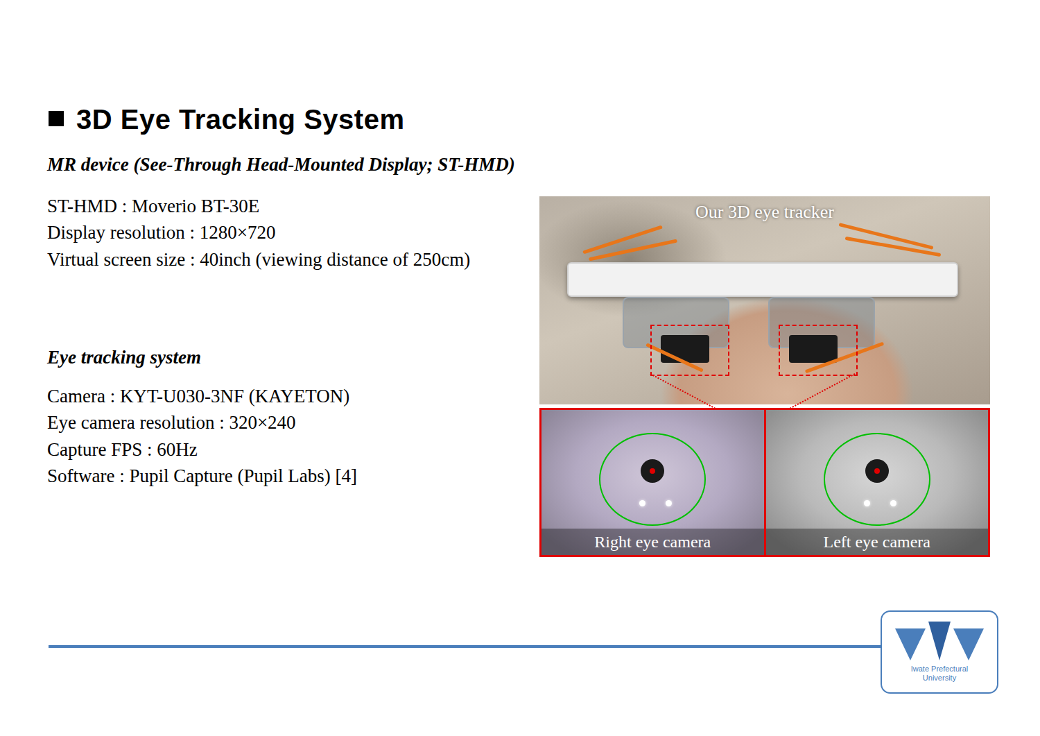3D Eye Tracking System
MR device (See-Through Head-Mounted Display; ST-HMD)
ST-HMD : Moverio BT-30E
Display resolution : 1280×720
Virtual screen size : 40inch (viewing distance of 250cm)
Eye tracking system
Camera : KYT-U030-3NF (KAYETON)
Eye camera resolution : 320×240
Capture FPS : 60Hz
Software : Pupil Capture (Pupil Labs) [4]
Our 3D eye tracker
Right eye camera
Left eye camera
Iwate Prefectural
University